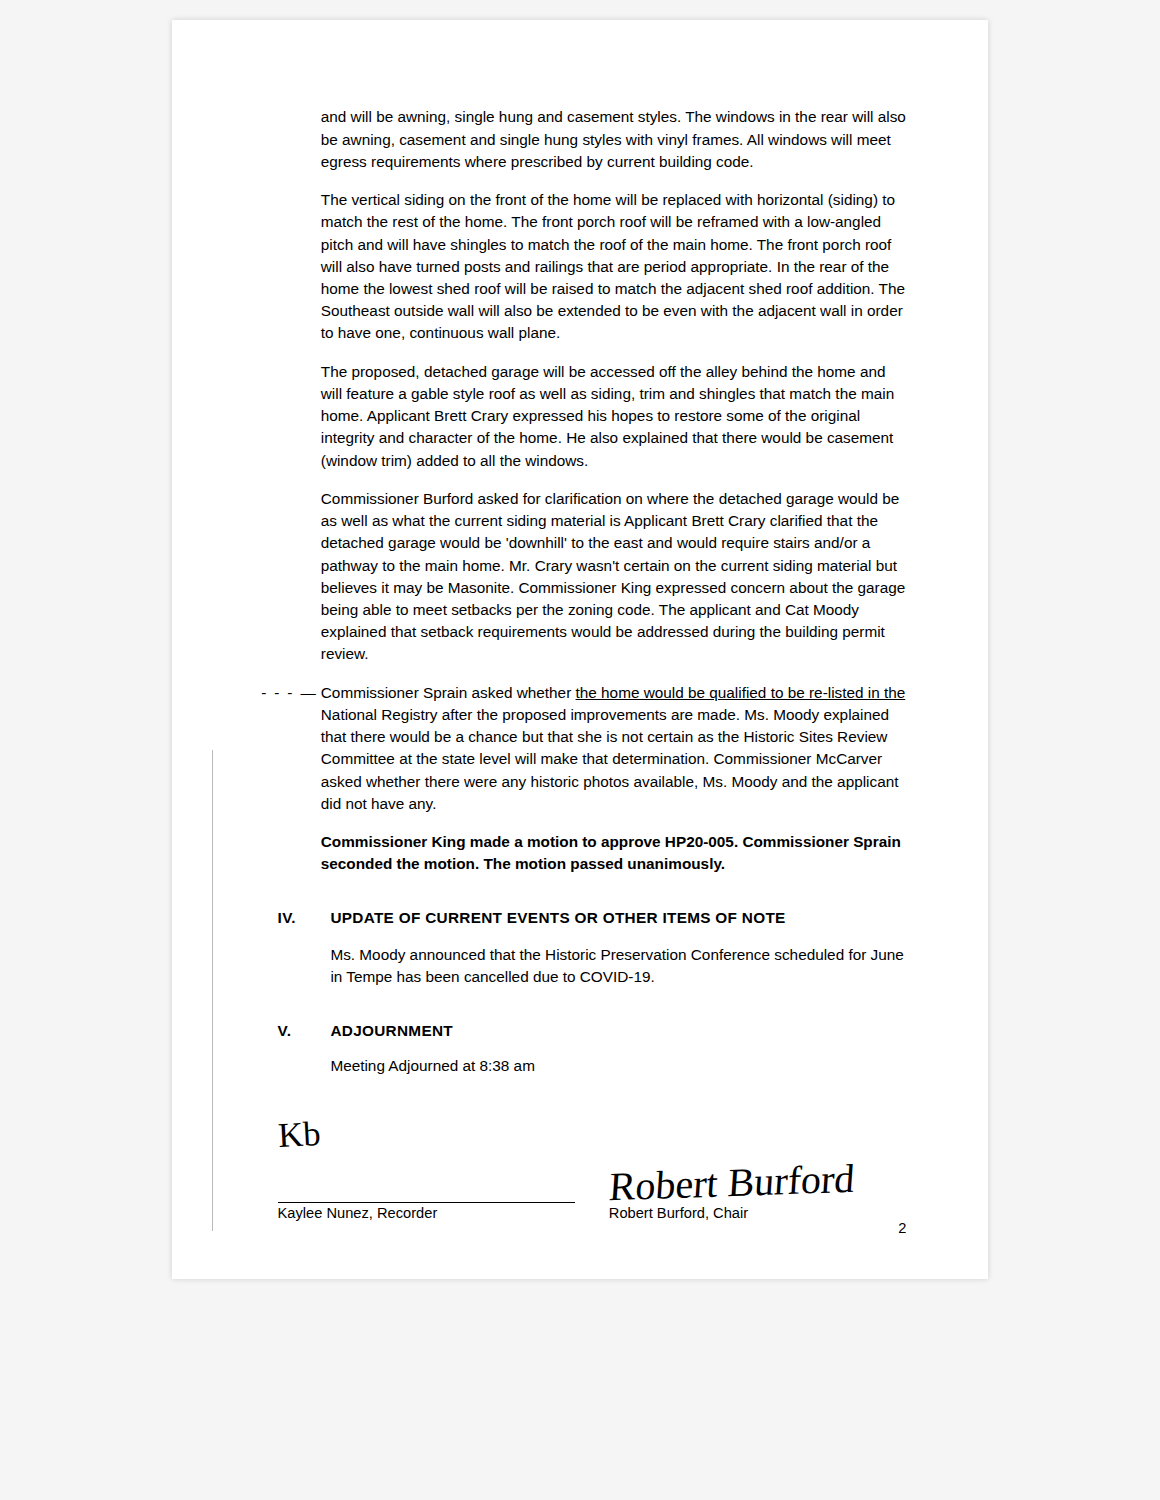and will be awning, single hung and casement styles. The windows in the rear will also be awning, casement and single hung styles with vinyl frames. All windows will meet egress requirements where prescribed by current building code.
The vertical siding on the front of the home will be replaced with horizontal (siding) to match the rest of the home. The front porch roof will be reframed with a low-angled pitch and will have shingles to match the roof of the main home. The front porch roof will also have turned posts and railings that are period appropriate. In the rear of the home the lowest shed roof will be raised to match the adjacent shed roof addition. The Southeast outside wall will also be extended to be even with the adjacent wall in order to have one, continuous wall plane.
The proposed, detached garage will be accessed off the alley behind the home and will feature a gable style roof as well as siding, trim and shingles that match the main home. Applicant Brett Crary expressed his hopes to restore some of the original integrity and character of the home. He also explained that there would be casement (window trim) added to all the windows.
Commissioner Burford asked for clarification on where the detached garage would be as well as what the current siding material is Applicant Brett Crary clarified that the detached garage would be 'downhill' to the east and would require stairs and/or a pathway to the main home. Mr. Crary wasn't certain on the current siding material but believes it may be Masonite. Commissioner King expressed concern about the garage being able to meet setbacks per the zoning code. The applicant and Cat Moody explained that setback requirements would be addressed during the building permit review.
- - - —Commissioner Sprain asked whether the home would be qualified to be re-listed in the National Registry after the proposed improvements are made. Ms. Moody explained that there would be a chance but that she is not certain as the Historic Sites Review Committee at the state level will make that determination. Commissioner McCarver asked whether there were any historic photos available, Ms. Moody and the applicant did not have any.
Commissioner King made a motion to approve HP20-005. Commissioner Sprain seconded the motion. The motion passed unanimously.
IV. UPDATE OF CURRENT EVENTS OR OTHER ITEMS OF NOTE
Ms. Moody announced that the Historic Preservation Conference scheduled for June in Tempe has been cancelled due to COVID-19.
V. ADJOURNMENT
Meeting Adjourned at 8:38 am
Kb
Kaylee Nunez, Recorder
Robert Burford
Robert Burford, Chair
2